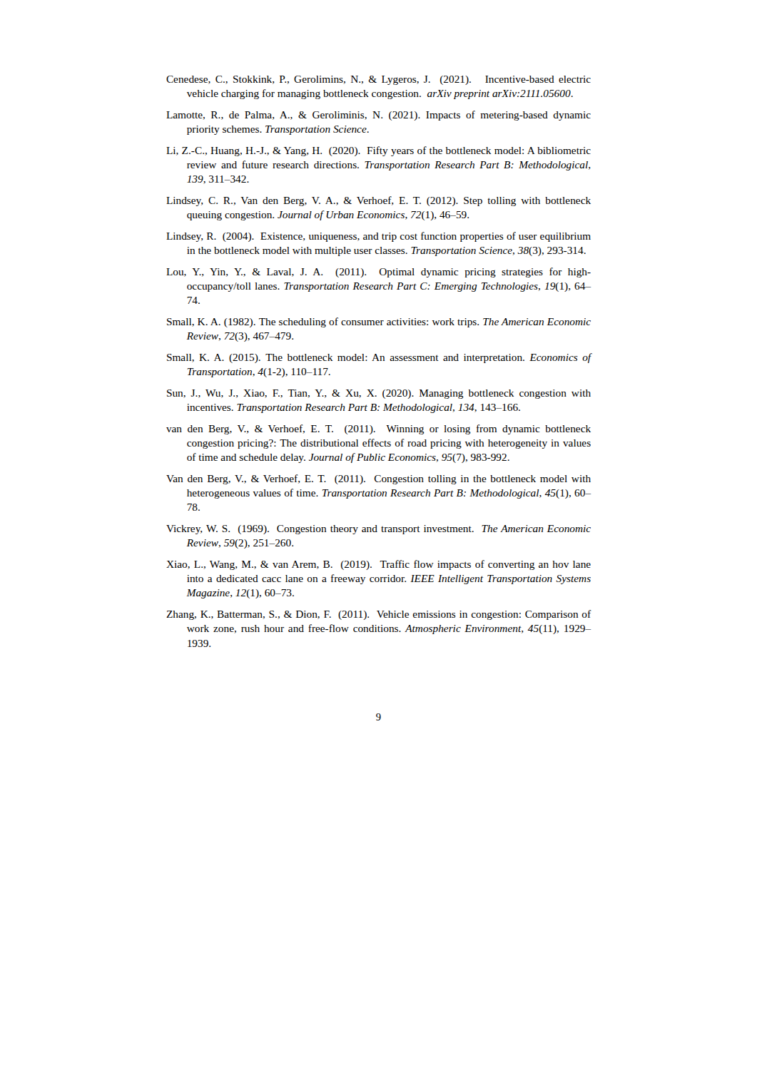Cenedese, C., Stokkink, P., Gerolimins, N., & Lygeros, J. (2021). Incentive-based electric vehicle charging for managing bottleneck congestion. arXiv preprint arXiv:2111.05600.
Lamotte, R., de Palma, A., & Geroliminis, N. (2021). Impacts of metering-based dynamic priority schemes. Transportation Science.
Li, Z.-C., Huang, H.-J., & Yang, H. (2020). Fifty years of the bottleneck model: A bibliometric review and future research directions. Transportation Research Part B: Methodological, 139, 311–342.
Lindsey, C. R., Van den Berg, V. A., & Verhoef, E. T. (2012). Step tolling with bottleneck queuing congestion. Journal of Urban Economics, 72(1), 46–59.
Lindsey, R. (2004). Existence, uniqueness, and trip cost function properties of user equilibrium in the bottleneck model with multiple user classes. Transportation Science, 38(3), 293-314.
Lou, Y., Yin, Y., & Laval, J. A. (2011). Optimal dynamic pricing strategies for high-occupancy/toll lanes. Transportation Research Part C: Emerging Technologies, 19(1), 64–74.
Small, K. A. (1982). The scheduling of consumer activities: work trips. The American Economic Review, 72(3), 467–479.
Small, K. A. (2015). The bottleneck model: An assessment and interpretation. Economics of Transportation, 4(1-2), 110–117.
Sun, J., Wu, J., Xiao, F., Tian, Y., & Xu, X. (2020). Managing bottleneck congestion with incentives. Transportation Research Part B: Methodological, 134, 143–166.
van den Berg, V., & Verhoef, E. T. (2011). Winning or losing from dynamic bottleneck congestion pricing?: The distributional effects of road pricing with heterogeneity in values of time and schedule delay. Journal of Public Economics, 95(7), 983-992.
Van den Berg, V., & Verhoef, E. T. (2011). Congestion tolling in the bottleneck model with heterogeneous values of time. Transportation Research Part B: Methodological, 45(1), 60–78.
Vickrey, W. S. (1969). Congestion theory and transport investment. The American Economic Review, 59(2), 251–260.
Xiao, L., Wang, M., & van Arem, B. (2019). Traffic flow impacts of converting an hov lane into a dedicated cacc lane on a freeway corridor. IEEE Intelligent Transportation Systems Magazine, 12(1), 60–73.
Zhang, K., Batterman, S., & Dion, F. (2011). Vehicle emissions in congestion: Comparison of work zone, rush hour and free-flow conditions. Atmospheric Environment, 45(11), 1929–1939.
9